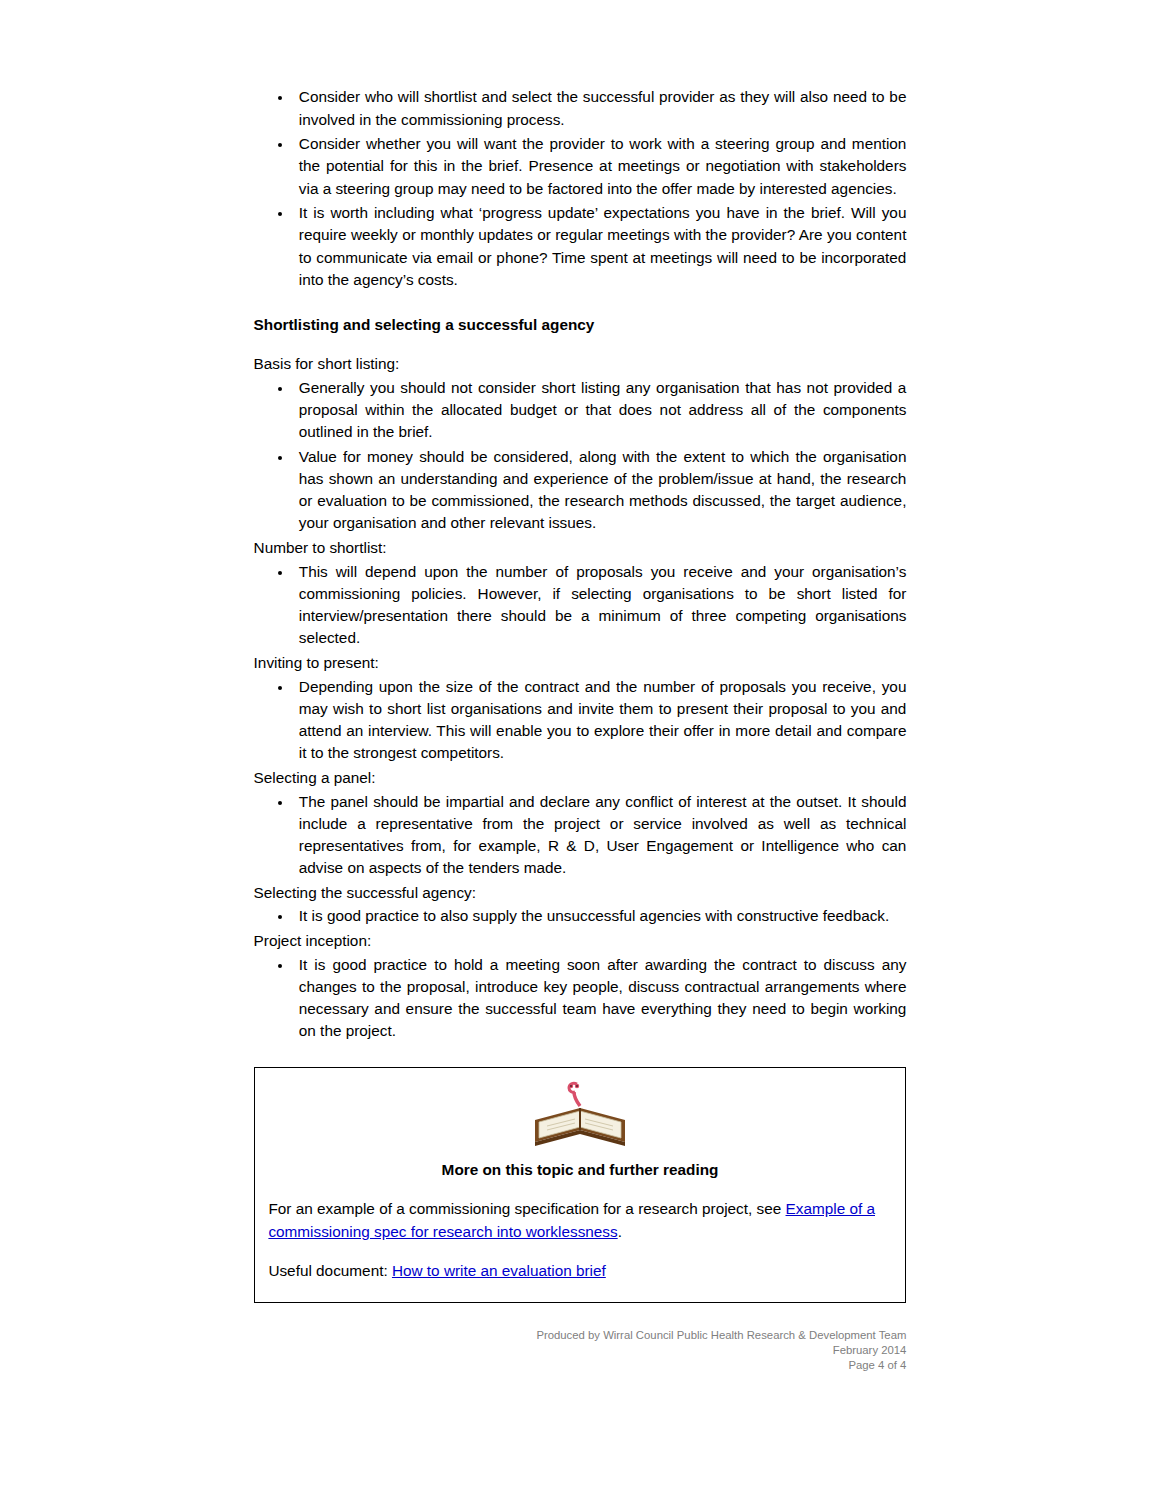Consider who will shortlist and select the successful provider as they will also need to be involved in the commissioning process.
Consider whether you will want the provider to work with a steering group and mention the potential for this in the brief. Presence at meetings or negotiation with stakeholders via a steering group may need to be factored into the offer made by interested agencies.
It is worth including what ‘progress update’ expectations you have in the brief. Will you require weekly or monthly updates or regular meetings with the provider? Are you content to communicate via email or phone? Time spent at meetings will need to be incorporated into the agency’s costs.
Shortlisting and selecting a successful agency
Basis for short listing:
Generally you should not consider short listing any organisation that has not provided a proposal within the allocated budget or that does not address all of the components outlined in the brief.
Value for money should be considered, along with the extent to which the organisation has shown an understanding and experience of the problem/issue at hand, the research or evaluation to be commissioned, the research methods discussed, the target audience, your organisation and other relevant issues.
Number to shortlist:
This will depend upon the number of proposals you receive and your organisation’s commissioning policies. However, if selecting organisations to be short listed for interview/presentation there should be a minimum of three competing organisations selected.
Inviting to present:
Depending upon the size of the contract and the number of proposals you receive, you may wish to short list organisations and invite them to present their proposal to you and attend an interview. This will enable you to explore their offer in more detail and compare it to the strongest competitors.
Selecting a panel:
The panel should be impartial and declare any conflict of interest at the outset. It should include a representative from the project or service involved as well as technical representatives from, for example, R & D, User Engagement or Intelligence who can advise on aspects of the tenders made.
Selecting the successful agency:
It is good practice to also supply the unsuccessful agencies with constructive feedback.
Project inception:
It is good practice to hold a meeting soon after awarding the contract to discuss any changes to the proposal, introduce key people, discuss contractual arrangements where necessary and ensure the successful team have everything they need to begin working on the project.
More on this topic and further reading
For an example of a commissioning specification for a research project, see Example of a commissioning spec for research into worklessness.
Useful document: How to write an evaluation brief
Produced by Wirral Council Public Health Research & Development Team
February 2014
Page 4 of 4